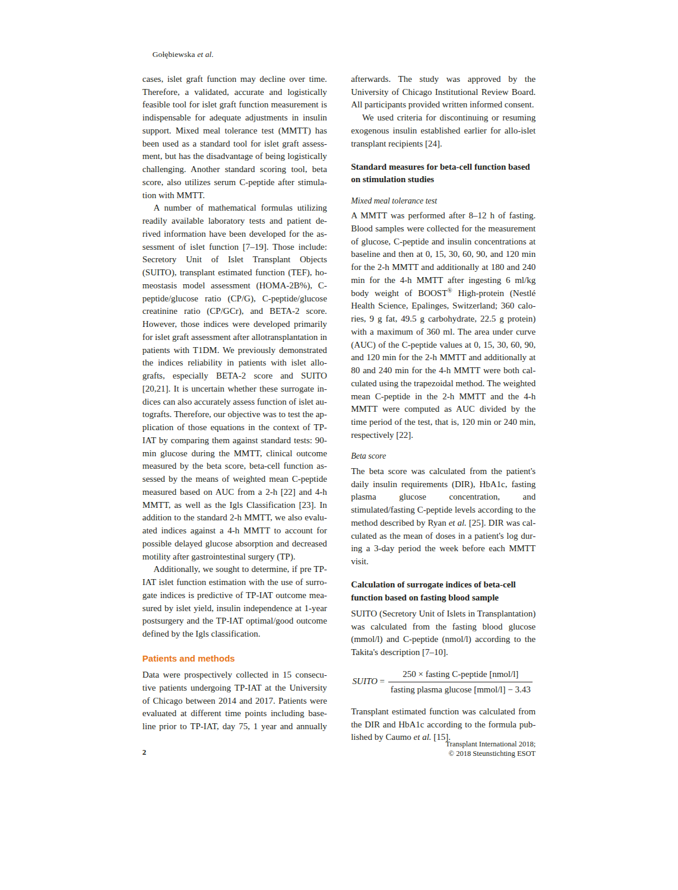Gołębiewska et al.
cases, islet graft function may decline over time. Therefore, a validated, accurate and logistically feasible tool for islet graft function measurement is indispensable for adequate adjustments in insulin support. Mixed meal tolerance test (MMTT) has been used as a standard tool for islet graft assessment, but has the disadvantage of being logistically challenging. Another standard scoring tool, beta score, also utilizes serum C-peptide after stimulation with MMTT.
A number of mathematical formulas utilizing readily available laboratory tests and patient derived information have been developed for the assessment of islet function [7–19]. Those include: Secretory Unit of Islet Transplant Objects (SUITO), transplant estimated function (TEF), homeostasis model assessment (HOMA-2B%), C-peptide/glucose ratio (CP/G), C-peptide/glucose creatinine ratio (CP/GCr), and BETA-2 score. However, those indices were developed primarily for islet graft assessment after allotransplantation in patients with T1DM. We previously demonstrated the indices reliability in patients with islet allografts, especially BETA-2 score and SUITO [20,21]. It is uncertain whether these surrogate indices can also accurately assess function of islet autografts. Therefore, our objective was to test the application of those equations in the context of TP-IAT by comparing them against standard tests: 90-min glucose during the MMTT, clinical outcome measured by the beta score, beta-cell function assessed by the means of weighted mean C-peptide measured based on AUC from a 2-h [22] and 4-h MMTT, as well as the Igls Classification [23]. In addition to the standard 2-h MMTT, we also evaluated indices against a 4-h MMTT to account for possible delayed glucose absorption and decreased motility after gastrointestinal surgery (TP).
Additionally, we sought to determine, if pre TP-IAT islet function estimation with the use of surrogate indices is predictive of TP-IAT outcome measured by islet yield, insulin independence at 1-year postsurgery and the TP-IAT optimal/good outcome defined by the Igls classification.
Patients and methods
Data were prospectively collected in 15 consecutive patients undergoing TP-IAT at the University of Chicago between 2014 and 2017. Patients were evaluated at different time points including baseline prior to TP-IAT, day 75, 1 year and annually afterwards. The study was approved by the University of Chicago Institutional Review Board. All participants provided written informed consent.
We used criteria for discontinuing or resuming exogenous insulin established earlier for allo-islet transplant recipients [24].
Standard measures for beta-cell function based on stimulation studies
Mixed meal tolerance test
A MMTT was performed after 8–12 h of fasting. Blood samples were collected for the measurement of glucose, C-peptide and insulin concentrations at baseline and then at 0, 15, 30, 60, 90, and 120 min for the 2-h MMTT and additionally at 180 and 240 min for the 4-h MMTT after ingesting 6 ml/kg body weight of BOOST® High-protein (Nestlé Health Science, Epalinges, Switzerland; 360 calories, 9 g fat, 49.5 g carbohydrate, 22.5 g protein) with a maximum of 360 ml. The area under curve (AUC) of the C-peptide values at 0, 15, 30, 60, 90, and 120 min for the 2-h MMTT and additionally at 80 and 240 min for the 4-h MMTT were both calculated using the trapezoidal method. The weighted mean C-peptide in the 2-h MMTT and the 4-h MMTT were computed as AUC divided by the time period of the test, that is, 120 min or 240 min, respectively [22].
Beta score
The beta score was calculated from the patient's daily insulin requirements (DIR), HbA1c, fasting plasma glucose concentration, and stimulated/fasting C-peptide levels according to the method described by Ryan et al. [25]. DIR was calculated as the mean of doses in a patient's log during a 3-day period the week before each MMTT visit.
Calculation of surrogate indices of beta-cell function based on fasting blood sample
SUITO (Secretory Unit of Islets in Transplantation) was calculated from the fasting blood glucose (mmol/l) and C-peptide (nmol/l) according to the Takita's description [7–10].
SUITO = 250 × fasting C-peptide [nmol/l] fasting plasma glucose [mmol/l] − 3.43
Transplant estimated function was calculated from the DIR and HbA1c according to the formula published by Caumo et al. [15].
2
Transplant International 2018;
© 2018 Steunstichting ESOT